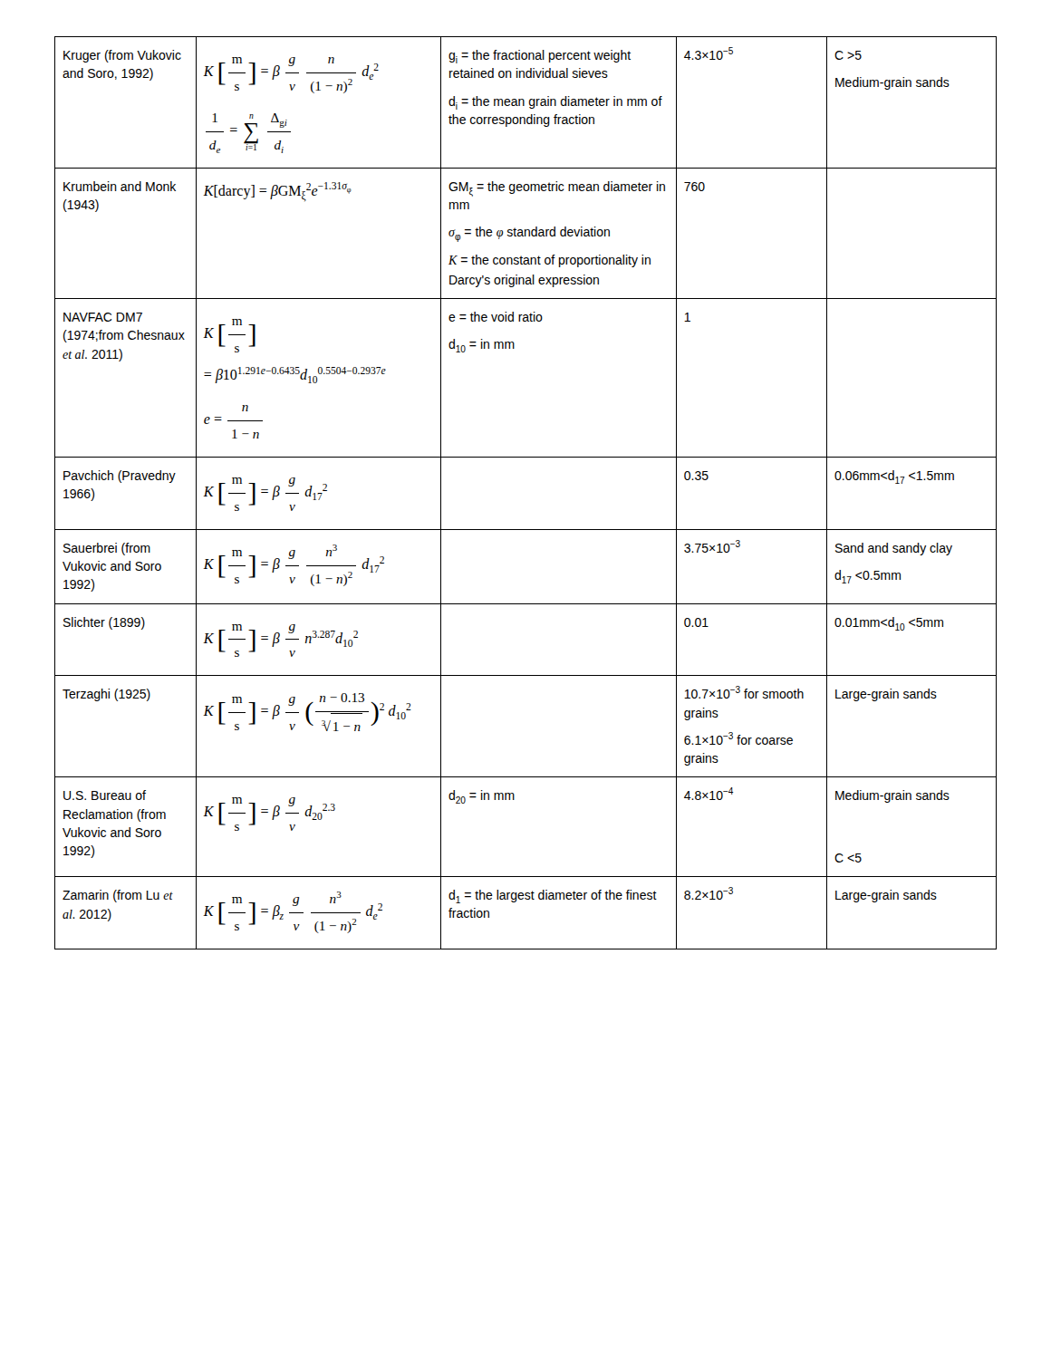| Kruger (from Vukovic and Soro, 1992) | K [ m s ] = β g v n (1 − n ) 2 d e 2 1 d e = n ∑ i =1 Δ g i d i | g i = the fractional percent weight retained on individual sieves d i = the mean grain diameter in mm of the corresponding fraction | 4.3×10 −5 | C >5 Medium-grain sands |
| Krumbein and Monk (1943) | K [darcy] = β GM ξ 2 e −1.31 σ φ | GM ξ = the geometric mean diameter in mm σ φ = the φ standard deviation K = the constant of proportionality in Darcy's original expression | 760 | |
| NAVFAC DM7 (1974;from Chesnaux et al. 2011) | K [ m s ] = β 10 1.291 e −0.6435 d 10 0.5504−0.2937 e e = n 1 − n | e = the void ratio d 10 = in mm | 1 | |
| Pavchich (Pravedny 1966) | K [ m s ] = β g v d 17 2 | | 0.35 | 0.06mm<d 17 <1.5mm |
| Sauerbrei (from Vukovic and Soro 1992) | K [ m s ] = β g v n 3 (1 − n ) 2 d 17 2 | | 3.75×10 −3 | Sand and sandy clay d 17 <0.5mm |
| Slichter (1899) | K [ m s ] = β g v n 3.287 d 10 2 | | 0.01 | 0.01mm<d 10 <5mm |
| Terzaghi (1925) | K [ m s ] = β g v ( n − 0.13 3 √ 1 − n ) 2 d 10 2 | | 10.7×10 −3 for smooth grains 6.1×10 −3 for coarse grains | Large-grain sands |
| U.S. Bureau of Reclamation (from Vukovic and Soro 1992) | K [ m s ] = β g v d 20 2.3 | d 20 = in mm | 4.8×10 −4 | Medium-grain sands C <5 |
| Zamarin (from Lu et al. 2012) | K [ m s ] = β z g v n 3 (1 − n ) 2 d e 2 | d 1 = the largest diameter of the finest fraction | 8.2×10 −3 | Large-grain sands |